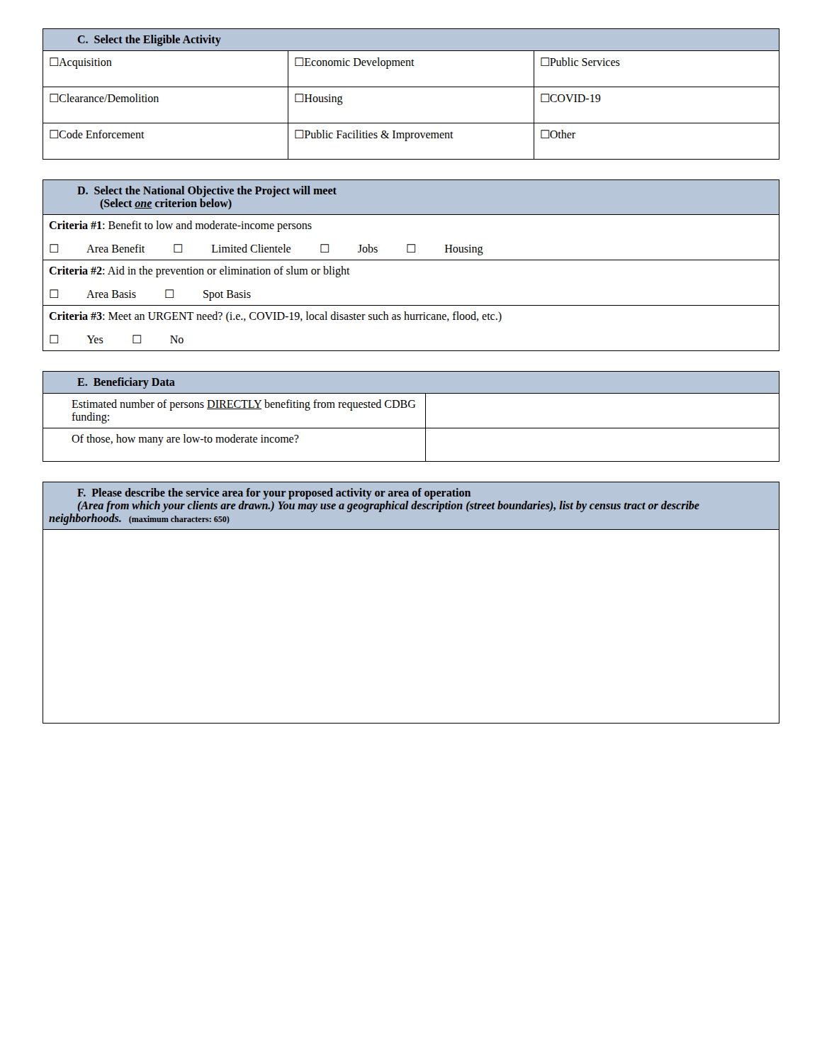| C. Select the Eligible Activity |
| ☐ Acquisition | ☐ Economic Development | ☐ Public Services |
| ☐ Clearance/Demolition | ☐ Housing | ☐ COVID-19 |
| ☐ Code Enforcement | ☐ Public Facilities & Improvement | ☐ Other |
| D. Select the National Objective the Project will meet (Select one criterion below) |
| Criteria #1 : Benefit to low and moderate-income persons ☐ Area Benefit ☐ Limited Clientele ☐ Jobs ☐ Housing |
| Criteria #2 : Aid in the prevention or elimination of slum or blight ☐ Area Basis ☐ Spot Basis |
| Criteria #3 : Meet an URGENT need? (i.e., COVID-19, local disaster such as hurricane, flood, etc.) ☐ Yes ☐ No |
| E. Beneficiary Data |
| Estimated number of persons DIRECTLY benefiting from requested CDBG funding: | |
| Of those, how many are low-to moderate income? | |
| F. Please describe the service area for your proposed activity or area of operation (Area from which your clients are drawn.) You may use a geographical description (street boundaries), list by census tract or describe neighborhoods. (maximum characters: 650) |